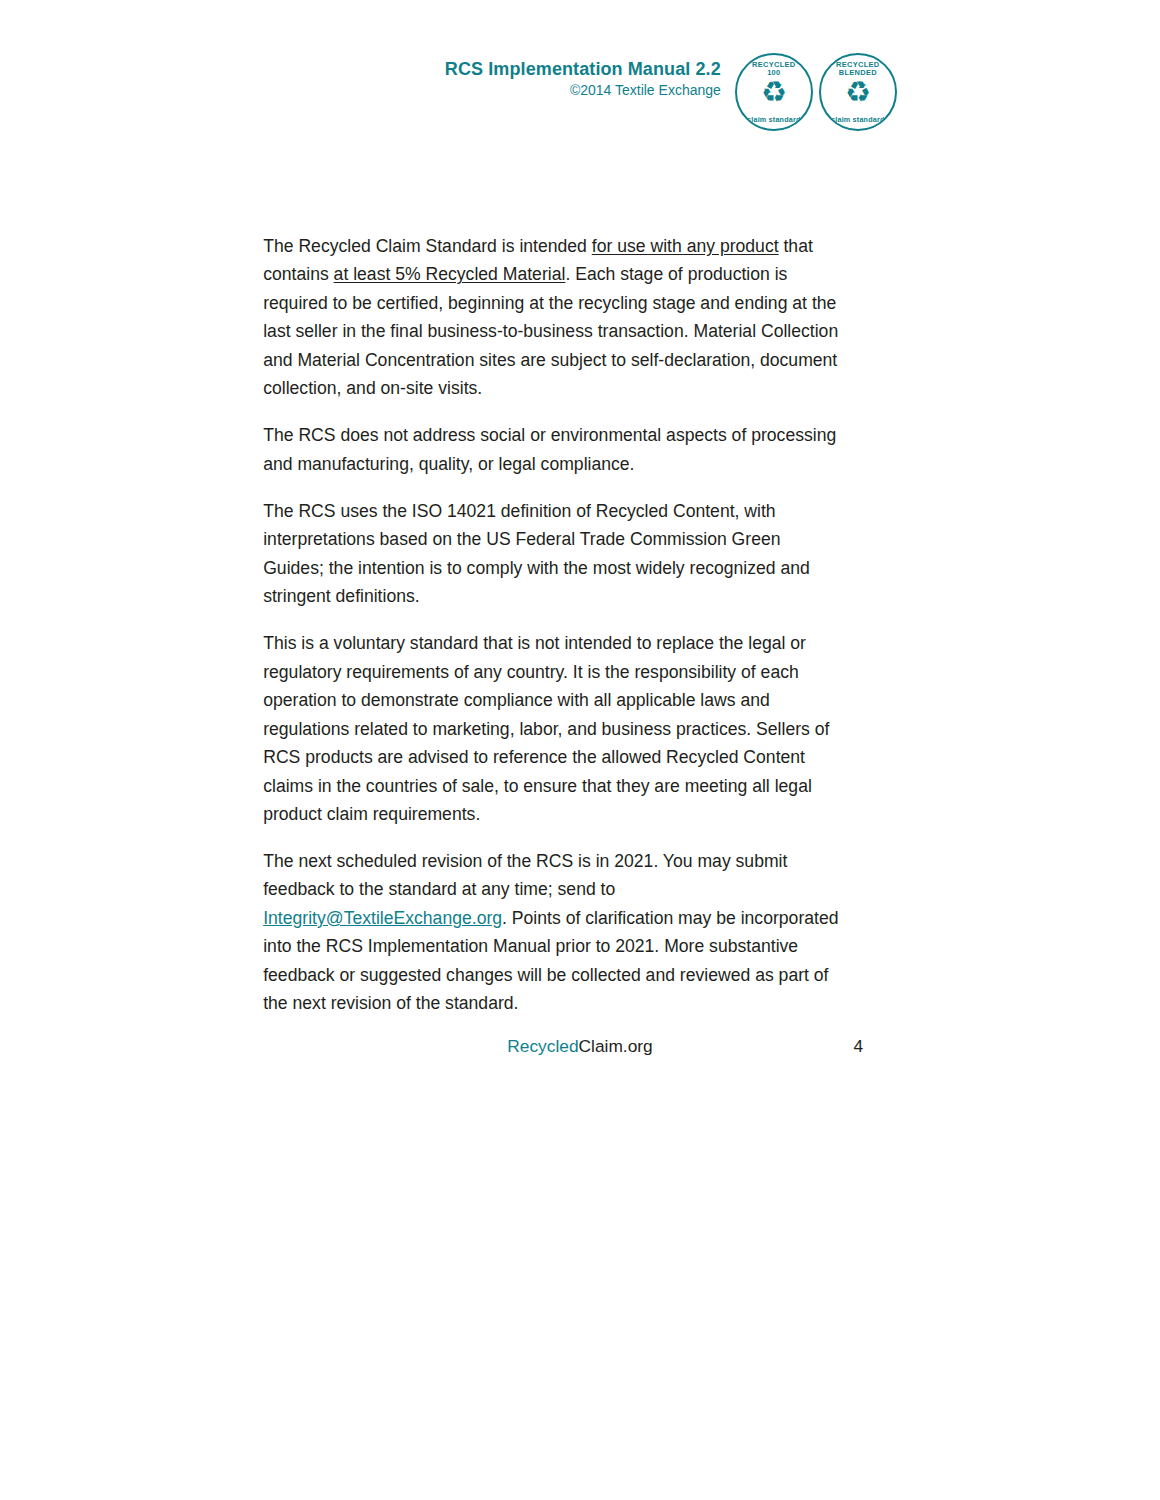RCS Implementation Manual 2.2
©2014 Textile Exchange
RECYCLED
100
♻
claim standard
RECYCLED
BLENDED
♻
claim standard
The Recycled Claim Standard is intended for use with any product that contains at least 5% Recycled Material. Each stage of production is required to be certified, beginning at the recycling stage and ending at the last seller in the final business-to-business transaction. Material Collection and Material Concentration sites are subject to self-declaration, document collection, and on-site visits.
The RCS does not address social or environmental aspects of processing and manufacturing, quality, or legal compliance.
The RCS uses the ISO 14021 definition of Recycled Content, with interpretations based on the US Federal Trade Commission Green Guides; the intention is to comply with the most widely recognized and stringent definitions.
This is a voluntary standard that is not intended to replace the legal or regulatory requirements of any country. It is the responsibility of each operation to demonstrate compliance with all applicable laws and regulations related to marketing, labor, and business practices. Sellers of RCS products are advised to reference the allowed Recycled Content claims in the countries of sale, to ensure that they are meeting all legal product claim requirements.
The next scheduled revision of the RCS is in 2021. You may submit feedback to the standard at any time; send to Integrity@TextileExchange.org. Points of clarification may be incorporated into the RCS Implementation Manual prior to 2021. More substantive feedback or suggested changes will be collected and reviewed as part of the next revision of the standard.
Recycled Claim.org
4